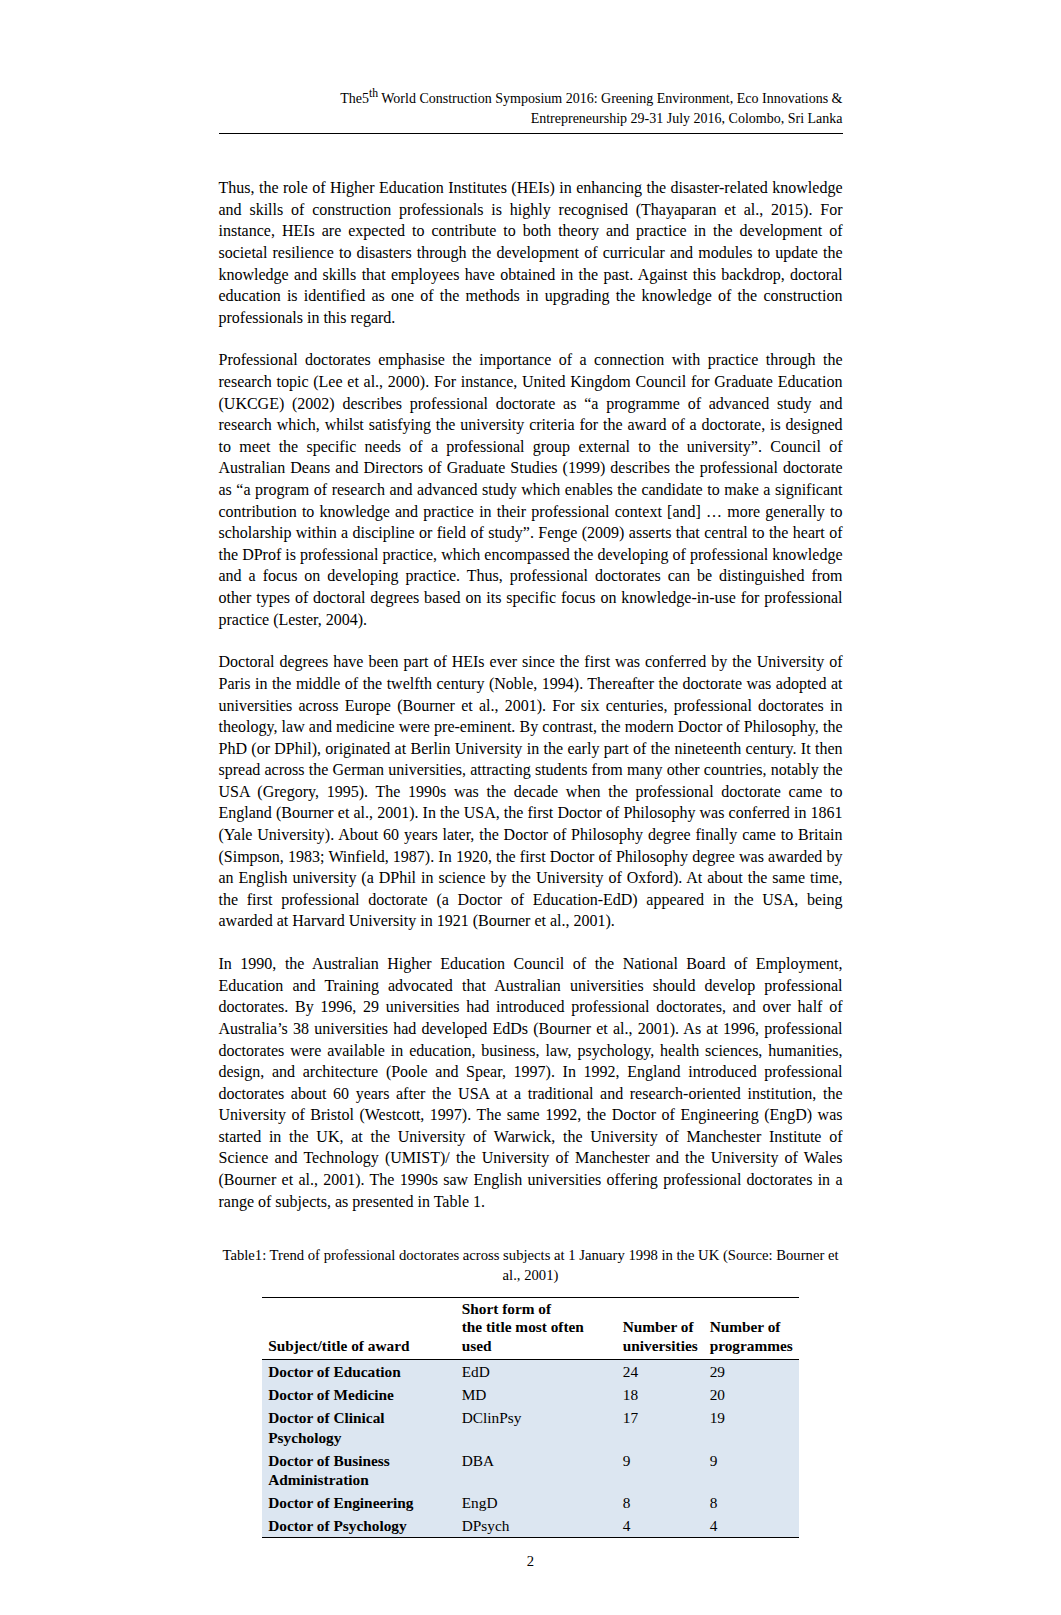The5th World Construction Symposium 2016: Greening Environment, Eco Innovations & Entrepreneurship 29-31 July 2016, Colombo, Sri Lanka
Thus, the role of Higher Education Institutes (HEIs) in enhancing the disaster-related knowledge and skills of construction professionals is highly recognised (Thayaparan et al., 2015). For instance, HEIs are expected to contribute to both theory and practice in the development of societal resilience to disasters through the development of curricular and modules to update the knowledge and skills that employees have obtained in the past. Against this backdrop, doctoral education is identified as one of the methods in upgrading the knowledge of the construction professionals in this regard.
Professional doctorates emphasise the importance of a connection with practice through the research topic (Lee et al., 2000). For instance, United Kingdom Council for Graduate Education (UKCGE) (2002) describes professional doctorate as “a programme of advanced study and research which, whilst satisfying the university criteria for the award of a doctorate, is designed to meet the specific needs of a professional group external to the university”. Council of Australian Deans and Directors of Graduate Studies (1999) describes the professional doctorate as “a program of research and advanced study which enables the candidate to make a significant contribution to knowledge and practice in their professional context [and] … more generally to scholarship within a discipline or field of study”. Fenge (2009) asserts that central to the heart of the DProf is professional practice, which encompassed the developing of professional knowledge and a focus on developing practice. Thus, professional doctorates can be distinguished from other types of doctoral degrees based on its specific focus on knowledge-in-use for professional practice (Lester, 2004).
Doctoral degrees have been part of HEIs ever since the first was conferred by the University of Paris in the middle of the twelfth century (Noble, 1994). Thereafter the doctorate was adopted at universities across Europe (Bourner et al., 2001). For six centuries, professional doctorates in theology, law and medicine were pre-eminent. By contrast, the modern Doctor of Philosophy, the PhD (or DPhil), originated at Berlin University in the early part of the nineteenth century. It then spread across the German universities, attracting students from many other countries, notably the USA (Gregory, 1995). The 1990s was the decade when the professional doctorate came to England (Bourner et al., 2001). In the USA, the first Doctor of Philosophy was conferred in 1861 (Yale University). About 60 years later, the Doctor of Philosophy degree finally came to Britain (Simpson, 1983; Winfield, 1987). In 1920, the first Doctor of Philosophy degree was awarded by an English university (a DPhil in science by the University of Oxford). At about the same time, the first professional doctorate (a Doctor of Education-EdD) appeared in the USA, being awarded at Harvard University in 1921 (Bourner et al., 2001).
In 1990, the Australian Higher Education Council of the National Board of Employment, Education and Training advocated that Australian universities should develop professional doctorates. By 1996, 29 universities had introduced professional doctorates, and over half of Australia’s 38 universities had developed EdDs (Bourner et al., 2001). As at 1996, professional doctorates were available in education, business, law, psychology, health sciences, humanities, design, and architecture (Poole and Spear, 1997). In 1992, England introduced professional doctorates about 60 years after the USA at a traditional and research-oriented institution, the University of Bristol (Westcott, 1997). The same 1992, the Doctor of Engineering (EngD) was started in the UK, at the University of Warwick, the University of Manchester Institute of Science and Technology (UMIST)/ the University of Manchester and the University of Wales (Bourner et al., 2001). The 1990s saw English universities offering professional doctorates in a range of subjects, as presented in Table 1.
Table1: Trend of professional doctorates across subjects at 1 January 1998 in the UK (Source: Bourner et al., 2001)
| Subject/title of award | Short form of the title most often used | Number of universities | Number of programmes |
| --- | --- | --- | --- |
| Doctor of Education | EdD | 24 | 29 |
| Doctor of Medicine | MD | 18 | 20 |
| Doctor of Clinical Psychology | DClinPsy | 17 | 19 |
| Doctor of Business Administration | DBA | 9 | 9 |
| Doctor of Engineering | EngD | 8 | 8 |
| Doctor of Psychology | DPsych | 4 | 4 |
2